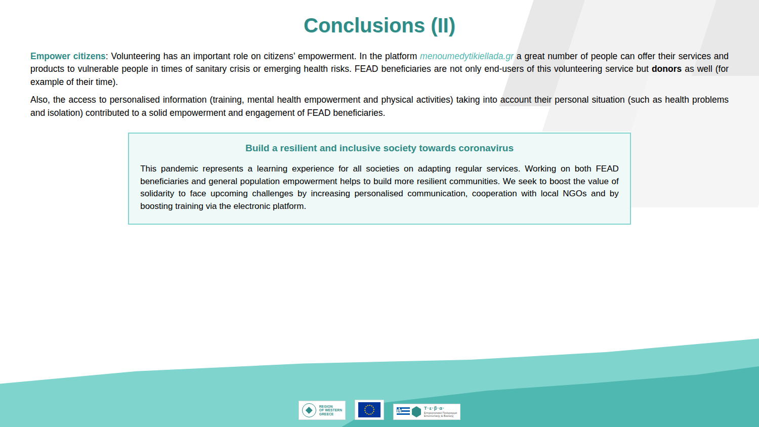Conclusions (II)
Empower citizens: Volunteering has an important role on citizens’ empowerment. In the platform menoumedytikiellada.gr a great number of people can offer their services and products to vulnerable people in times of sanitary crisis or emerging health risks. FEAD beneficiaries are not only end-users of this volunteering service but donors as well (for example of their time).
Also, the access to personalised information (training, mental health empowerment and physical activities) taking into account their personal situation (such as health problems and isolation) contributed to a solid empowerment and engagement of FEAD beneficiaries.
Build a resilient and inclusive society towards coronavirus
This pandemic represents a learning experience for all societies on adapting regular services. Working on both FEAD beneficiaries and general population empowerment helps to build more resilient communities. We seek to boost the value of solidarity to face upcoming challenges by increasing personalised communication, cooperation with local NGOs and by boosting training via the electronic platform.
REGION
OF WESTERN
GREECE
T·ε·β·α·
Επιχειρησιακό Πρόγραμμα
Επισιτιστικής & Βασικής